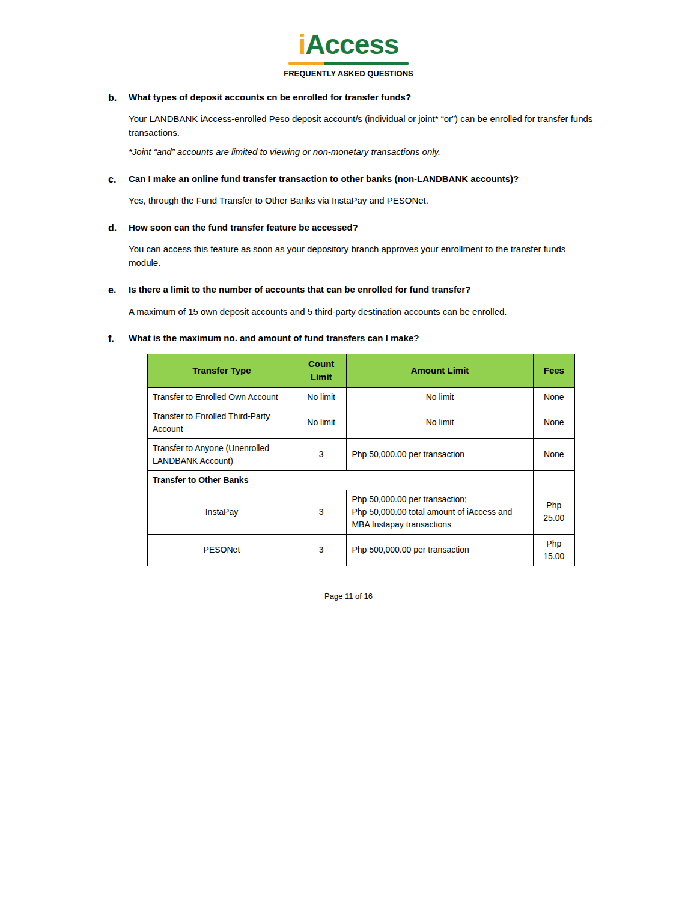iAccess
FREQUENTLY ASKED QUESTIONS
b.
What types of deposit accounts cn be enrolled for transfer funds?
Your LANDBANK iAccess-enrolled Peso deposit account/s (individual or joint* “or”) can be enrolled for transfer funds transactions.
*Joint “and” accounts are limited to viewing or non-monetary transactions only.
c.
Can I make an online fund transfer transaction to other banks (non-LANDBANK accounts)?
Yes, through the Fund Transfer to Other Banks via InstaPay and PESONet.
d.
How soon can the fund transfer feature be accessed?
You can access this feature as soon as your depository branch approves your enrollment to the transfer funds module.
e.
Is there a limit to the number of accounts that can be enrolled for fund transfer?
A maximum of 15 own deposit accounts and 5 third-party destination accounts can be enrolled.
f.
What is the maximum no. and amount of fund transfers can I make?
| Transfer Type | Count Limit | Amount Limit | Fees |
| --- | --- | --- | --- |
| Transfer to Enrolled Own Account | No limit | No limit | None |
| Transfer to Enrolled Third-Party Account | No limit | No limit | None |
| Transfer to Anyone (Unenrolled LANDBANK Account) | 3 | Php 50,000.00 per transaction | None |
| Transfer to Other Banks | |
| InstaPay | 3 | Php 50,000.00 per transaction; Php 50,000.00 total amount of iAccess and MBA Instapay transactions | Php 25.00 |
| PESONet | 3 | Php 500,000.00 per transaction | Php 15.00 |
Page 11 of 16